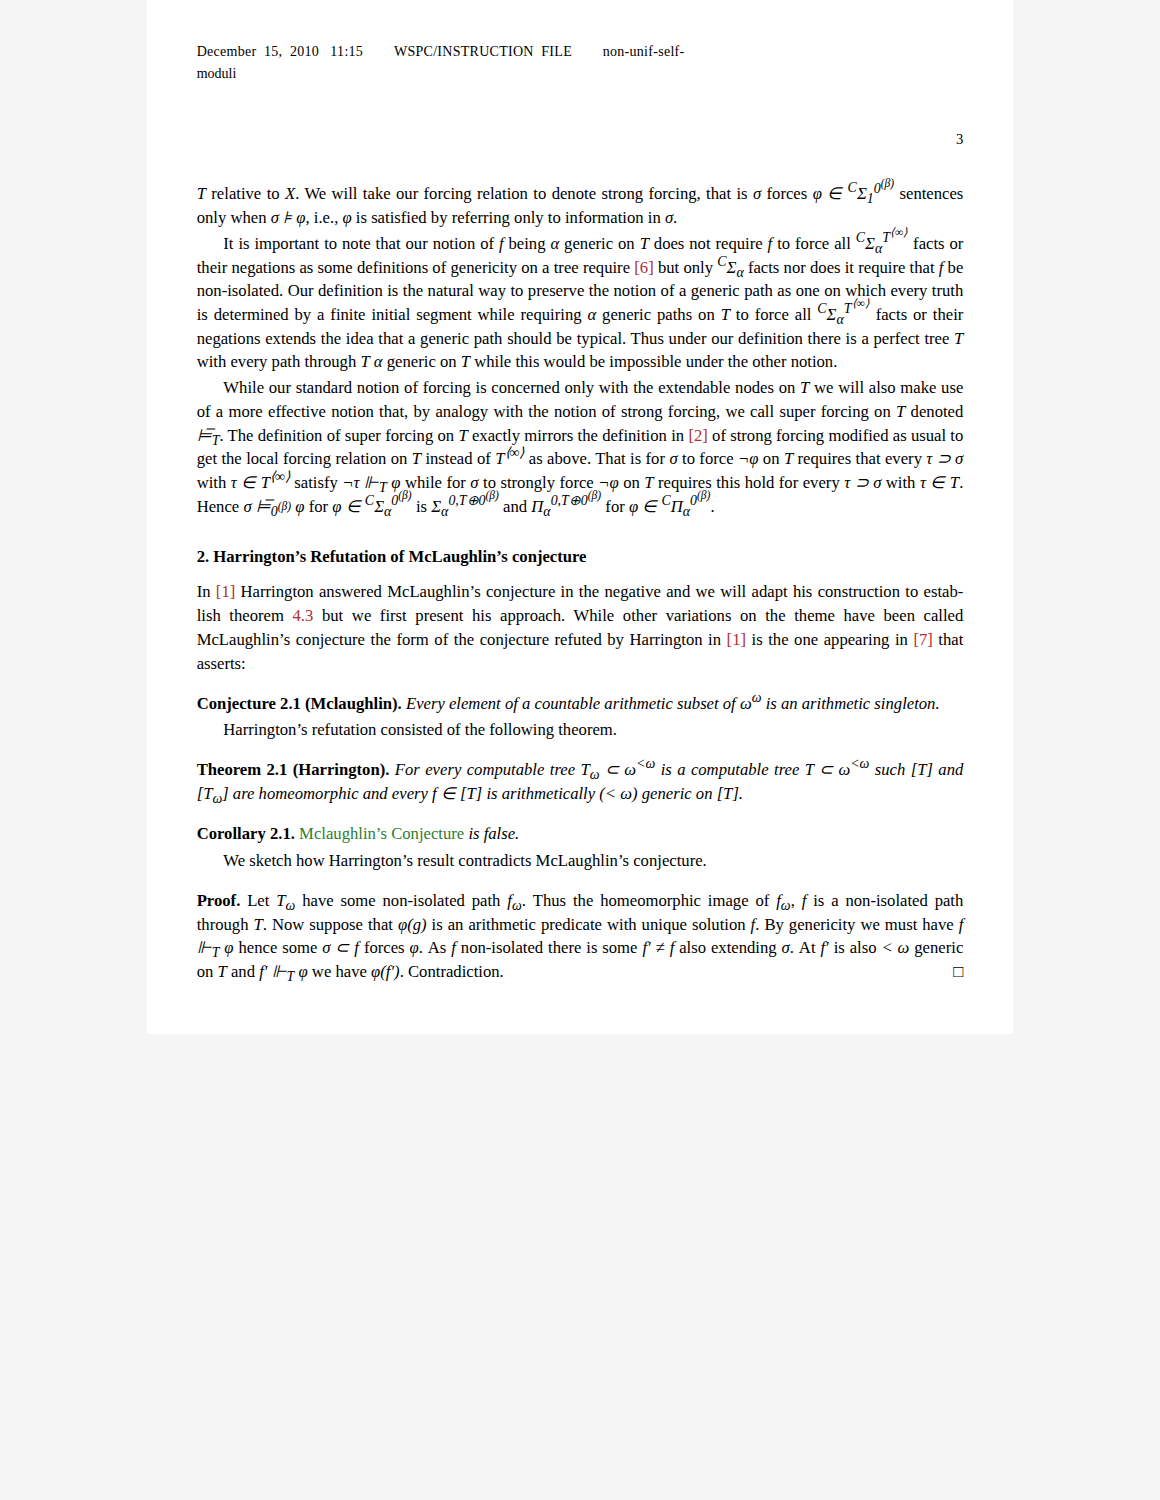December 15, 2010 11:15 WSPC/INSTRUCTION FILE non-unif-self-
moduli
3
T relative to X. We will take our forcing relation to denote strong forcing, that is σ forces φ ∈ CΣ10(β) sentences only when σ ⊧ φ, i.e., φ is satisfied by referring only to information in σ.
It is important to note that our notion of f being α generic on T does not require f to force all CΣαT⟨∞⟩ facts or their negations as some definitions of genericity on a tree require [6] but only CΣα facts nor does it require that f be non-isolated. Our definition is the natural way to preserve the notion of a generic path as one on which every truth is determined by a finite initial segment while requiring α generic paths on T to force all CΣαT⟨∞⟩ facts or their negations extends the idea that a generic path should be typical. Thus under our definition there is a perfect tree T with every path through T α generic on T while this would be impossible under the other notion.
While our standard notion of forcing is concerned only with the extendable nodes on T we will also make use of a more effective notion that, by analogy with the notion of strong forcing, we call super forcing on T denoted ⊨̅T. The definition of super forcing on T exactly mirrors the definition in [2] of strong forcing modified as usual to get the local forcing relation on T instead of T⟨∞⟩ as above. That is for σ to force ¬φ on T requires that every τ ⊃ σ with τ ∈ T⟨∞⟩ satisfy ¬τ ⊩T φ while for σ to strongly force ¬φ on T requires this hold for every τ ⊃ σ with τ ∈ T. Hence σ ⊨̅0(β) φ for φ ∈ CΣα0(β) is Σα0,T⊕0(β) and Πα0,T⊕0(β) for φ ∈ CΠα0(β).
2. Harrington’s Refutation of McLaughlin’s conjecture
In [1] Harrington answered McLaughlin’s conjecture in the negative and we will adapt his construction to establish theorem 4.3 but we first present his approach. While other variations on the theme have been called McLaughlin’s conjecture the form of the conjecture refuted by Harrington in [1] is the one appearing in [7] that asserts:
Conjecture 2.1 (Mclaughlin). Every element of a countable arithmetic subset of ωω is an arithmetic singleton.
Harrington’s refutation consisted of the following theorem.
Theorem 2.1 (Harrington). For every computable tree Tω ⊂ ω<ω is a computable tree T ⊂ ω<ω such [T] and [Tω] are homeomorphic and every f ∈ [T] is arithmetically (< ω) generic on [T].
Corollary 2.1. Mclaughlin’s Conjecture is false.
We sketch how Harrington’s result contradicts McLaughlin’s conjecture.
Proof. Let Tω have some non-isolated path fω. Thus the homeomorphic image of fω, f is a non-isolated path through T. Now suppose that φ(g) is an arithmetic predicate with unique solution f. By genericity we must have f ⊩T φ hence some σ ⊂ f forces φ. As f non-isolated there is some f′ ≠ f also extending σ. At f′ is also < ω generic on T and f′ ⊩T φ we have φ(f′). Contradiction. □